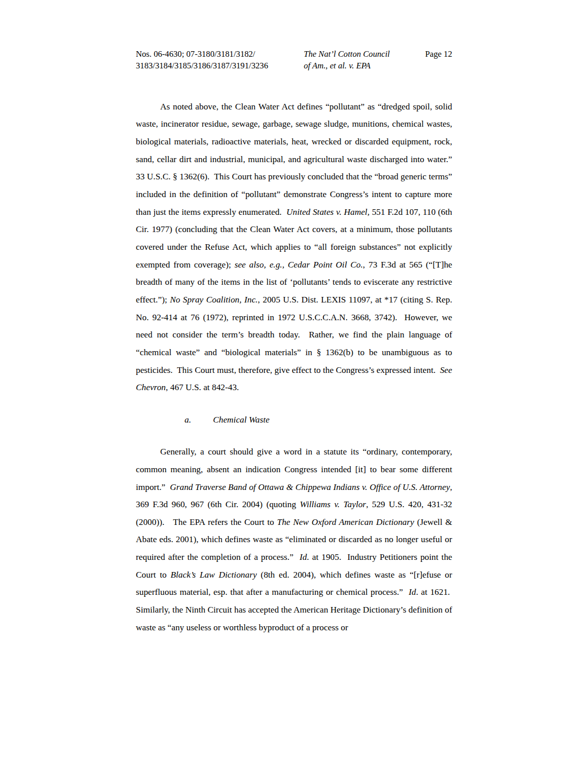Nos. 06-4630; 07-3180/3181/3182/
3183/3184/3185/3186/3187/3191/3236
The Nat’l Cotton Council
of Am., et al. v. EPA
Page 12
As noted above, the Clean Water Act defines “pollutant” as “dredged spoil, solid waste, incinerator residue, sewage, garbage, sewage sludge, munitions, chemical wastes, biological materials, radioactive materials, heat, wrecked or discarded equipment, rock, sand, cellar dirt and industrial, municipal, and agricultural waste discharged into water.” 33 U.S.C. § 1362(6). This Court has previously concluded that the “broad generic terms” included in the definition of “pollutant” demonstrate Congress’s intent to capture more than just the items expressly enumerated. United States v. Hamel, 551 F.2d 107, 110 (6th Cir. 1977) (concluding that the Clean Water Act covers, at a minimum, those pollutants covered under the Refuse Act, which applies to “all foreign substances” not explicitly exempted from coverage); see also, e.g., Cedar Point Oil Co., 73 F.3d at 565 (“[T]he breadth of many of the items in the list of ‘pollutants’ tends to eviscerate any restrictive effect.”); No Spray Coalition, Inc., 2005 U.S. Dist. LEXIS 11097, at *17 (citing S. Rep. No. 92-414 at 76 (1972), reprinted in 1972 U.S.C.C.A.N. 3668, 3742). However, we need not consider the term’s breadth today. Rather, we find the plain language of “chemical waste” and “biological materials” in § 1362(b) to be unambiguous as to pesticides. This Court must, therefore, give effect to the Congress’s expressed intent. See Chevron, 467 U.S. at 842-43.
a. Chemical Waste
Generally, a court should give a word in a statute its “ordinary, contemporary, common meaning, absent an indication Congress intended [it] to bear some different import.” Grand Traverse Band of Ottawa & Chippewa Indians v. Office of U.S. Attorney, 369 F.3d 960, 967 (6th Cir. 2004) (quoting Williams v. Taylor, 529 U.S. 420, 431-32 (2000)). The EPA refers the Court to The New Oxford American Dictionary (Jewell & Abate eds. 2001), which defines waste as “eliminated or discarded as no longer useful or required after the completion of a process.” Id. at 1905. Industry Petitioners point the Court to Black’s Law Dictionary (8th ed. 2004), which defines waste as “[r]efuse or superfluous material, esp. that after a manufacturing or chemical process.” Id. at 1621. Similarly, the Ninth Circuit has accepted the American Heritage Dictionary’s definition of waste as “any useless or worthless byproduct of a process or